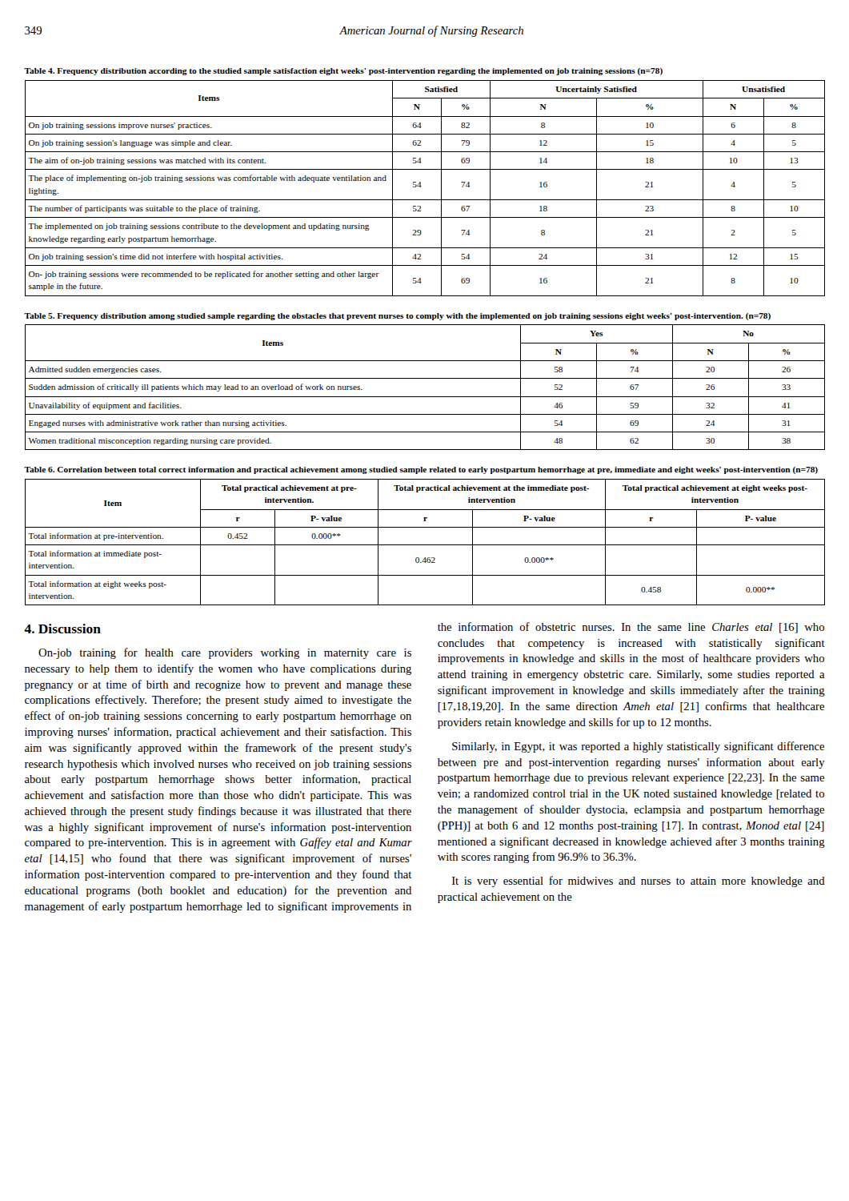349 American Journal of Nursing Research
Table 4. Frequency distribution according to the studied sample satisfaction eight weeks' post-intervention regarding the implemented on job training sessions (n=78)
| Items | Satisfied | Uncertainly Satisfied | Unsatisfied |
| --- | --- | --- | --- |
| N | % | N | % | N | % |
| On job training sessions improve nurses' practices. | 64 | 82 | 8 | 10 | 6 | 8 |
| On job training session's language was simple and clear. | 62 | 79 | 12 | 15 | 4 | 5 |
| The aim of on-job training sessions was matched with its content. | 54 | 69 | 14 | 18 | 10 | 13 |
| The place of implementing on-job training sessions was comfortable with adequate ventilation and lighting. | 54 | 74 | 16 | 21 | 4 | 5 |
| The number of participants was suitable to the place of training. | 52 | 67 | 18 | 23 | 8 | 10 |
| The implemented on job training sessions contribute to the development and updating nursing knowledge regarding early postpartum hemorrhage. | 29 | 74 | 8 | 21 | 2 | 5 |
| On job training session's time did not interfere with hospital activities. | 42 | 54 | 24 | 31 | 12 | 15 |
| On- job training sessions were recommended to be replicated for another setting and other larger sample in the future. | 54 | 69 | 16 | 21 | 8 | 10 |
Table 5. Frequency distribution among studied sample regarding the obstacles that prevent nurses to comply with the implemented on job training sessions eight weeks' post-intervention. (n=78)
| Items | Yes | No |
| --- | --- | --- |
| N | % | N | % |
| Admitted sudden emergencies cases. | 58 | 74 | 20 | 26 |
| Sudden admission of critically ill patients which may lead to an overload of work on nurses. | 52 | 67 | 26 | 33 |
| Unavailability of equipment and facilities. | 46 | 59 | 32 | 41 |
| Engaged nurses with administrative work rather than nursing activities. | 54 | 69 | 24 | 31 |
| Women traditional misconception regarding nursing care provided. | 48 | 62 | 30 | 38 |
Table 6. Correlation between total correct information and practical achievement among studied sample related to early postpartum hemorrhage at pre, immediate and eight weeks' post-intervention (n=78)
| Item | Total practical achievement at pre- intervention. | Total practical achievement at the immediate post- intervention | Total practical achievement at eight weeks post- intervention |
| --- | --- | --- | --- |
| r | P- value | r | P- value | r | P- value |
| Total information at pre-intervention. | 0.452 | 0.000** | | | | |
| Total information at immediate post- intervention. | | | 0.462 | 0.000** | | |
| Total information at eight weeks post-intervention. | | | | | 0.458 | 0.000** |
4. Discussion
On-job training for health care providers working in maternity care is necessary to help them to identify the women who have complications during pregnancy or at time of birth and recognize how to prevent and manage these complications effectively. Therefore; the present study aimed to investigate the effect of on-job training sessions concerning to early postpartum hemorrhage on improving nurses' information, practical achievement and their satisfaction. This aim was significantly approved within the framework of the present study's research hypothesis which involved nurses who received on job training sessions about early postpartum hemorrhage shows better information, practical achievement and satisfaction more than those who didn't participate. This was achieved through the present study findings because it was illustrated that there was a highly significant improvement of nurse's information post-intervention compared to pre-intervention. This is in agreement with Gaffey etal and Kumar etal [14,15] who found that there was significant improvement of nurses' information post-intervention compared to pre-intervention and they found that educational programs (both booklet and education) for the prevention and management of early postpartum hemorrhage led to significant improvements in the information of obstetric nurses. In the same line Charles etal [16] who concludes that competency is increased with statistically significant improvements in knowledge and skills in the most of healthcare providers who attend training in emergency obstetric care. Similarly, some studies reported a significant improvement in knowledge and skills immediately after the training [17,18,19,20]. In the same direction Ameh etal [21] confirms that healthcare providers retain knowledge and skills for up to 12 months.
Similarly, in Egypt, it was reported a highly statistically significant difference between pre and post-intervention regarding nurses' information about early postpartum hemorrhage due to previous relevant experience [22,23]. In the same vein; a randomized control trial in the UK noted sustained knowledge [related to the management of shoulder dystocia, eclampsia and postpartum hemorrhage (PPH)] at both 6 and 12 months post-training [17]. In contrast, Monod etal [24] mentioned a significant decreased in knowledge achieved after 3 months training with scores ranging from 96.9% to 36.3%.
It is very essential for midwives and nurses to attain more knowledge and practical achievement on the